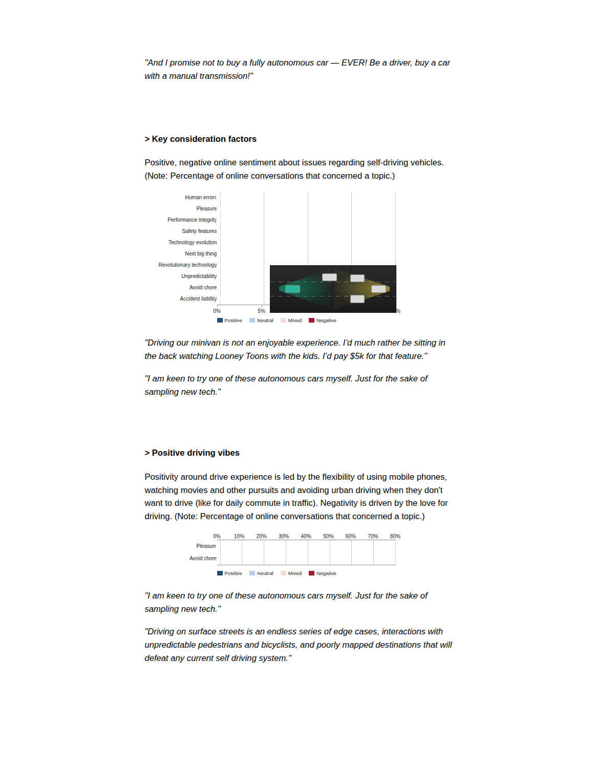"And I promise not to buy a fully autonomous car — EVER! Be a driver, buy a car with a manual transmission!"
> Key consideration factors
Positive, negative online sentiment about issues regarding self-driving vehicles. (Note: Percentage of online conversations that concerned a topic.)
Human errors
12%
7%
Pleasure
8%
9%
Performance integrity
1%
11%
Safety features
3%
7%
Technology evolution
7%
1%
Next big thing
5%
2%
Revolutionary technology
4%
3%
Unpredictability
1%
4%
Avoid chore
6%
Accident liability
1%
2%
0%
5%
10%
15%
20%
Positive
Neutral
Mixed
Negative
"Driving our minivan is not an enjoyable experience. I’d much rather be sitting in the back watching Looney Toons with the kids. I’d pay $5k for that feature."
"I am keen to try one of these autonomous cars myself. Just for the sake of sampling new tech."
> Positive driving vibes
Positivity around drive experience is led by the flexibility of using mobile phones, watching movies and other pursuits and avoiding urban driving when they don't want to drive (like for daily commute in traffic). Negativity is driven by the love for driving. (Note: Percentage of online conversations that concerned a topic.)
0%
10%
20%
30%
40%
50%
60%
70%
80%
Pleasure
35%
41%
Avoid chore
27%
Positive
Neutral
Mixed
Negative
"I am keen to try one of these autonomous cars myself. Just for the sake of sampling new tech."
"Driving on surface streets is an endless series of edge cases, interactions with unpredictable pedestrians and bicyclists, and poorly mapped destinations that will defeat any current self driving system."